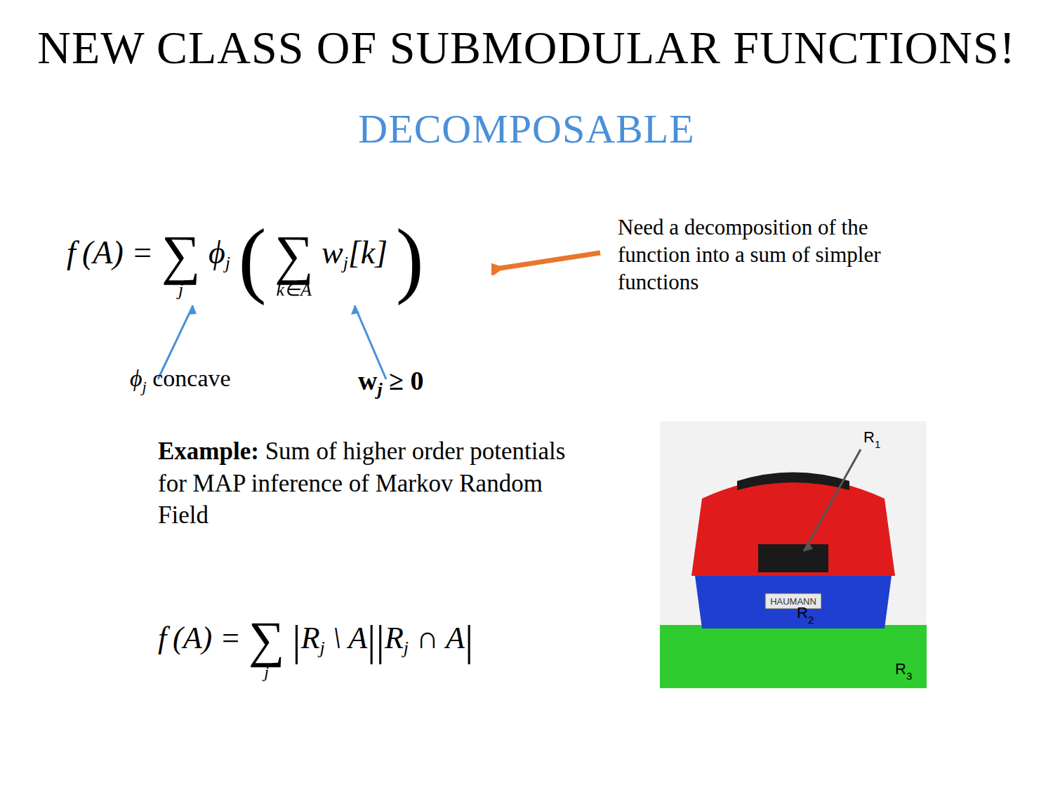New Class of Submodular Functions!
Decomposable
f (A) = ∑j ϕj ( ∑k∈A wj[k] )
Need a decomposition of the function into a sum of simpler functions
ϕj concave
wj ≥ 0
Example: Sum of higher order potentials for MAP inference of Markov Random Field
f (A) = ∑j |Rj \ A||Rj ∩ A|
HAUMANN R 1 R 2 R 3